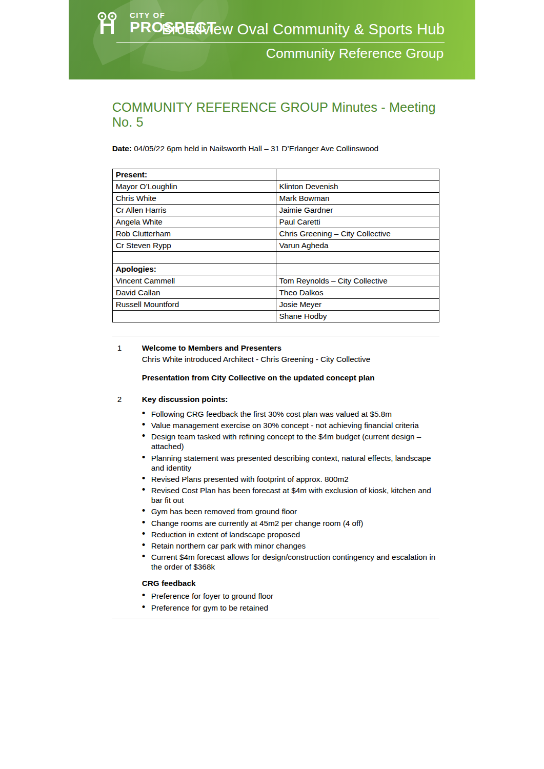CITY OF
PROSPECT
Broadview Oval Community & Sports Hub
Community Reference Group
COMMUNITY REFERENCE GROUP Minutes - Meeting No. 5
Date: 04/05/22 6pm held in Nailsworth Hall – 31 D’Erlanger Ave Collinswood
| Present: | |
| Mayor O’Loughlin | Klinton Devenish |
| Chris White | Mark Bowman |
| Cr Allen Harris | Jaimie Gardner |
| Angela White | Paul Caretti |
| Rob Clutterham | Chris Greening – City Collective |
| Cr Steven Rypp | Varun Agheda |
| Apologies: | |
| Vincent Cammell | Tom Reynolds – City Collective |
| David Callan | Theo Dalkos |
| Russell Mountford | Josie Meyer |
| | Shane Hodby |
1
Welcome to Members and Presenters
Chris White introduced Architect - Chris Greening - City Collective
Presentation from City Collective on the updated concept plan
2
Key discussion points:
Following CRG feedback the first 30% cost plan was valued at $5.8m
Value management exercise on 30% concept - not achieving financial criteria
Design team tasked with refining concept to the $4m budget (current design – attached)
Planning statement was presented describing context, natural effects, landscape and identity
Revised Plans presented with footprint of approx. 800m2
Revised Cost Plan has been forecast at $4m with exclusion of kiosk, kitchen and bar fit out
Gym has been removed from ground floor
Change rooms are currently at 45m2 per change room (4 off)
Reduction in extent of landscape proposed
Retain northern car park with minor changes
Current $4m forecast allows for design/construction contingency and escalation in the order of $368k
CRG feedback
Preference for foyer to ground floor
Preference for gym to be retained